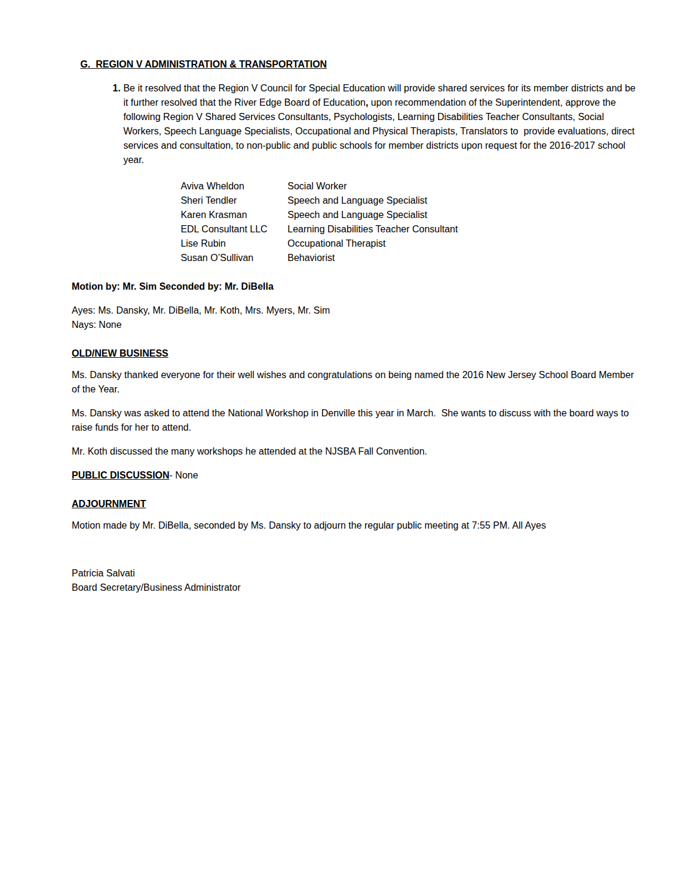G. REGION V ADMINISTRATION & TRANSPORTATION
Be it resolved that the Region V Council for Special Education will provide shared services for its member districts and be it further resolved that the River Edge Board of Education, upon recommendation of the Superintendent, approve the following Region V Shared Services Consultants, Psychologists, Learning Disabilities Teacher Consultants, Social Workers, Speech Language Specialists, Occupational and Physical Therapists, Translators to provide evaluations, direct services and consultation, to non-public and public schools for member districts upon request for the 2016-2017 school year.
| Aviva Wheldon | Social Worker |
| Sheri Tendler | Speech and Language Specialist |
| Karen Krasman | Speech and Language Specialist |
| EDL Consultant LLC | Learning Disabilities Teacher Consultant |
| Lise Rubin | Occupational Therapist |
| Susan O’Sullivan | Behaviorist |
Motion by: Mr. Sim Seconded by: Mr. DiBella
Ayes: Ms. Dansky, Mr. DiBella, Mr. Koth, Mrs. Myers, Mr. Sim
Nays: None
OLD/NEW BUSINESS
Ms. Dansky thanked everyone for their well wishes and congratulations on being named the 2016 New Jersey School Board Member of the Year.
Ms. Dansky was asked to attend the National Workshop in Denville this year in March. She wants to discuss with the board ways to raise funds for her to attend.
Mr. Koth discussed the many workshops he attended at the NJSBA Fall Convention.
PUBLIC DISCUSSION- None
ADJOURNMENT
Motion made by Mr. DiBella, seconded by Ms. Dansky to adjourn the regular public meeting at 7:55 PM. All Ayes
Patricia Salvati
Board Secretary/Business Administrator